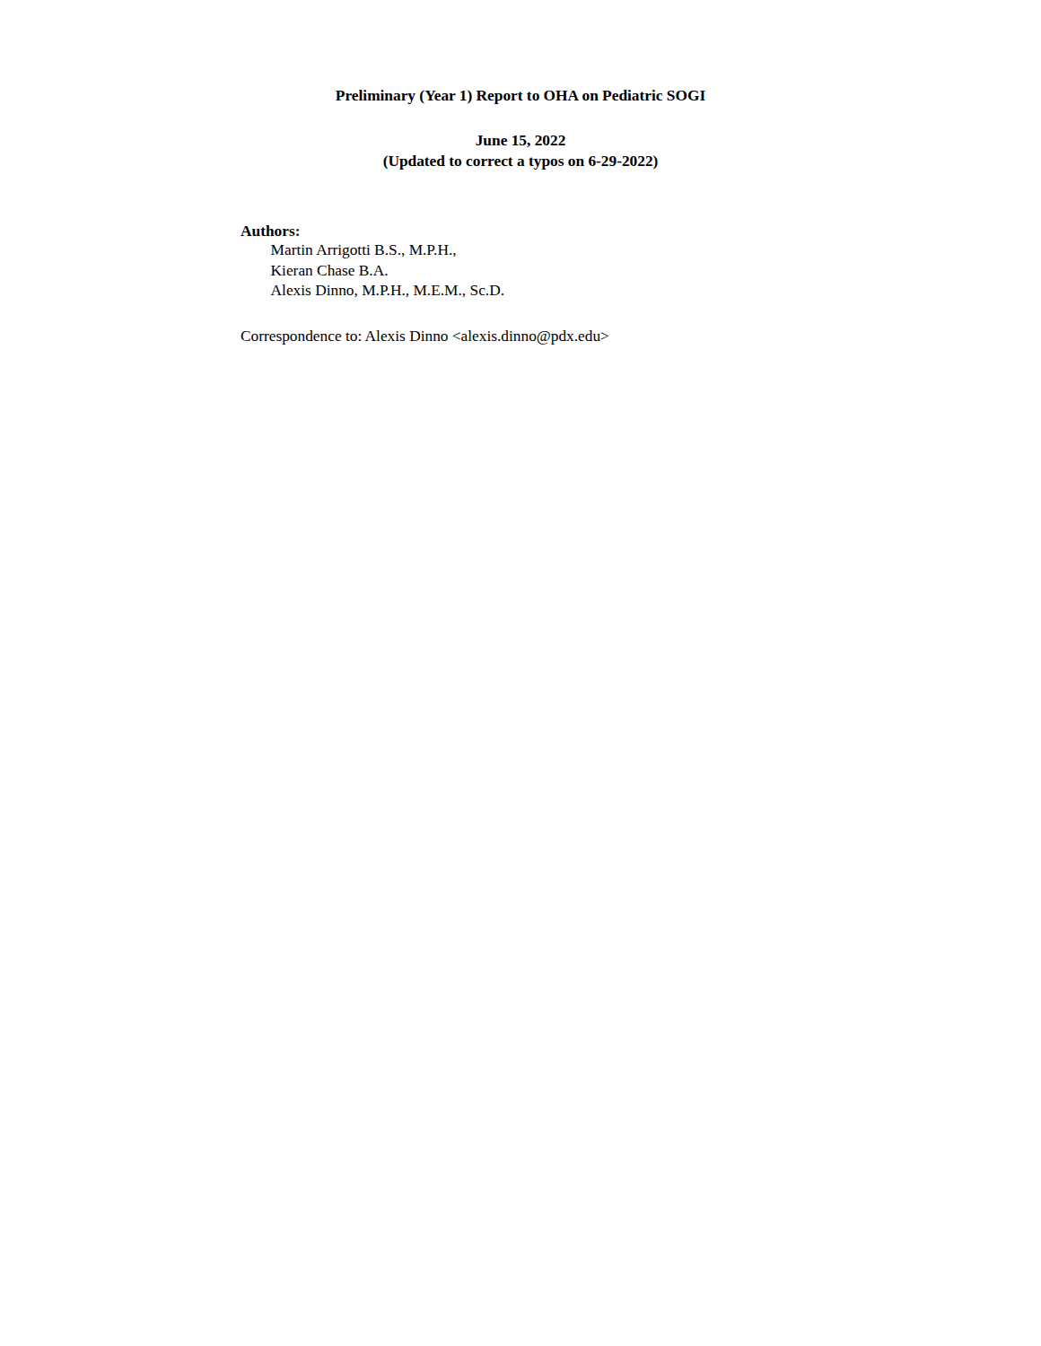Preliminary (Year 1) Report to OHA on Pediatric SOGI
June 15, 2022
(Updated to correct a typos on 6-29-2022)
Authors:
Martin Arrigotti B.S., M.P.H.,
Kieran Chase B.A.
Alexis Dinno, M.P.H., M.E.M., Sc.D.
Correspondence to: Alexis Dinno <alexis.dinno@pdx.edu>